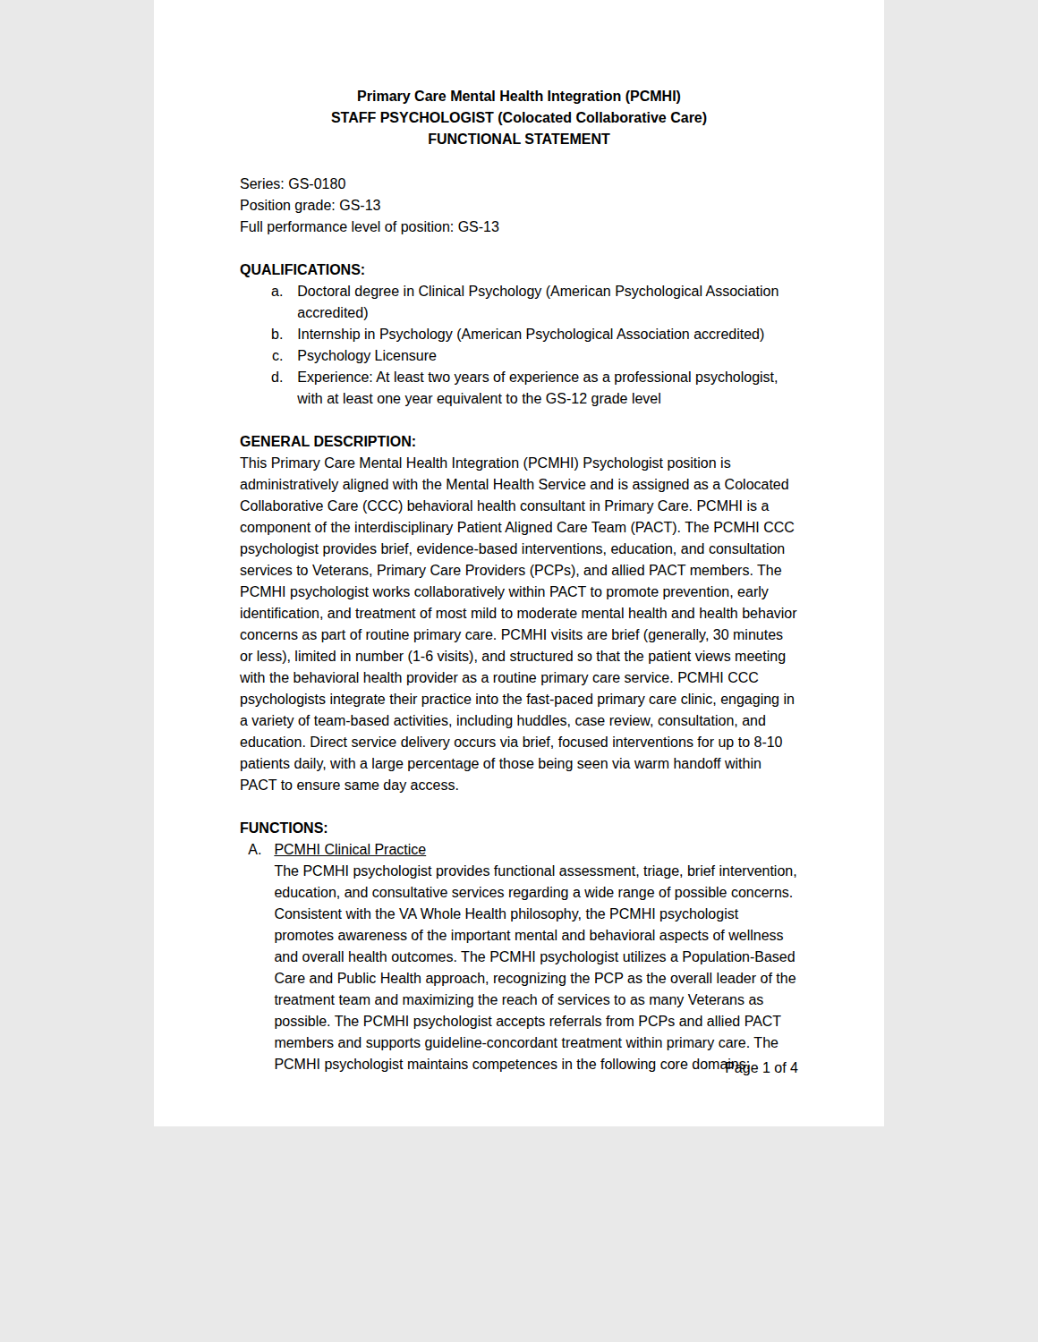Primary Care Mental Health Integration (PCMHI)
STAFF PSYCHOLOGIST (Colocated Collaborative Care)
FUNCTIONAL STATEMENT
Series: GS-0180
Position grade: GS-13
Full performance level of position: GS-13
QUALIFICATIONS:
Doctoral degree in Clinical Psychology (American Psychological Association accredited)
Internship in Psychology (American Psychological Association accredited)
Psychology Licensure
Experience: At least two years of experience as a professional psychologist, with at least one year equivalent to the GS-12 grade level
GENERAL DESCRIPTION:
This Primary Care Mental Health Integration (PCMHI) Psychologist position is administratively aligned with the Mental Health Service and is assigned as a Colocated Collaborative Care (CCC) behavioral health consultant in Primary Care. PCMHI is a component of the interdisciplinary Patient Aligned Care Team (PACT). The PCMHI CCC psychologist provides brief, evidence-based interventions, education, and consultation services to Veterans, Primary Care Providers (PCPs), and allied PACT members. The PCMHI psychologist works collaboratively within PACT to promote prevention, early identification, and treatment of most mild to moderate mental health and health behavior concerns as part of routine primary care. PCMHI visits are brief (generally, 30 minutes or less), limited in number (1-6 visits), and structured so that the patient views meeting with the behavioral health provider as a routine primary care service. PCMHI CCC psychologists integrate their practice into the fast-paced primary care clinic, engaging in a variety of team-based activities, including huddles, case review, consultation, and education. Direct service delivery occurs via brief, focused interventions for up to 8-10 patients daily, with a large percentage of those being seen via warm handoff within PACT to ensure same day access.
FUNCTIONS:
PCMHI Clinical Practice
The PCMHI psychologist provides functional assessment, triage, brief intervention, education, and consultative services regarding a wide range of possible concerns. Consistent with the VA Whole Health philosophy, the PCMHI psychologist promotes awareness of the important mental and behavioral aspects of wellness and overall health outcomes. The PCMHI psychologist utilizes a Population-Based Care and Public Health approach, recognizing the PCP as the overall leader of the treatment team and maximizing the reach of services to as many Veterans as possible. The PCMHI psychologist accepts referrals from PCPs and allied PACT members and supports guideline-concordant treatment within primary care. The PCMHI psychologist maintains competences in the following core domains:
Page 1 of 4